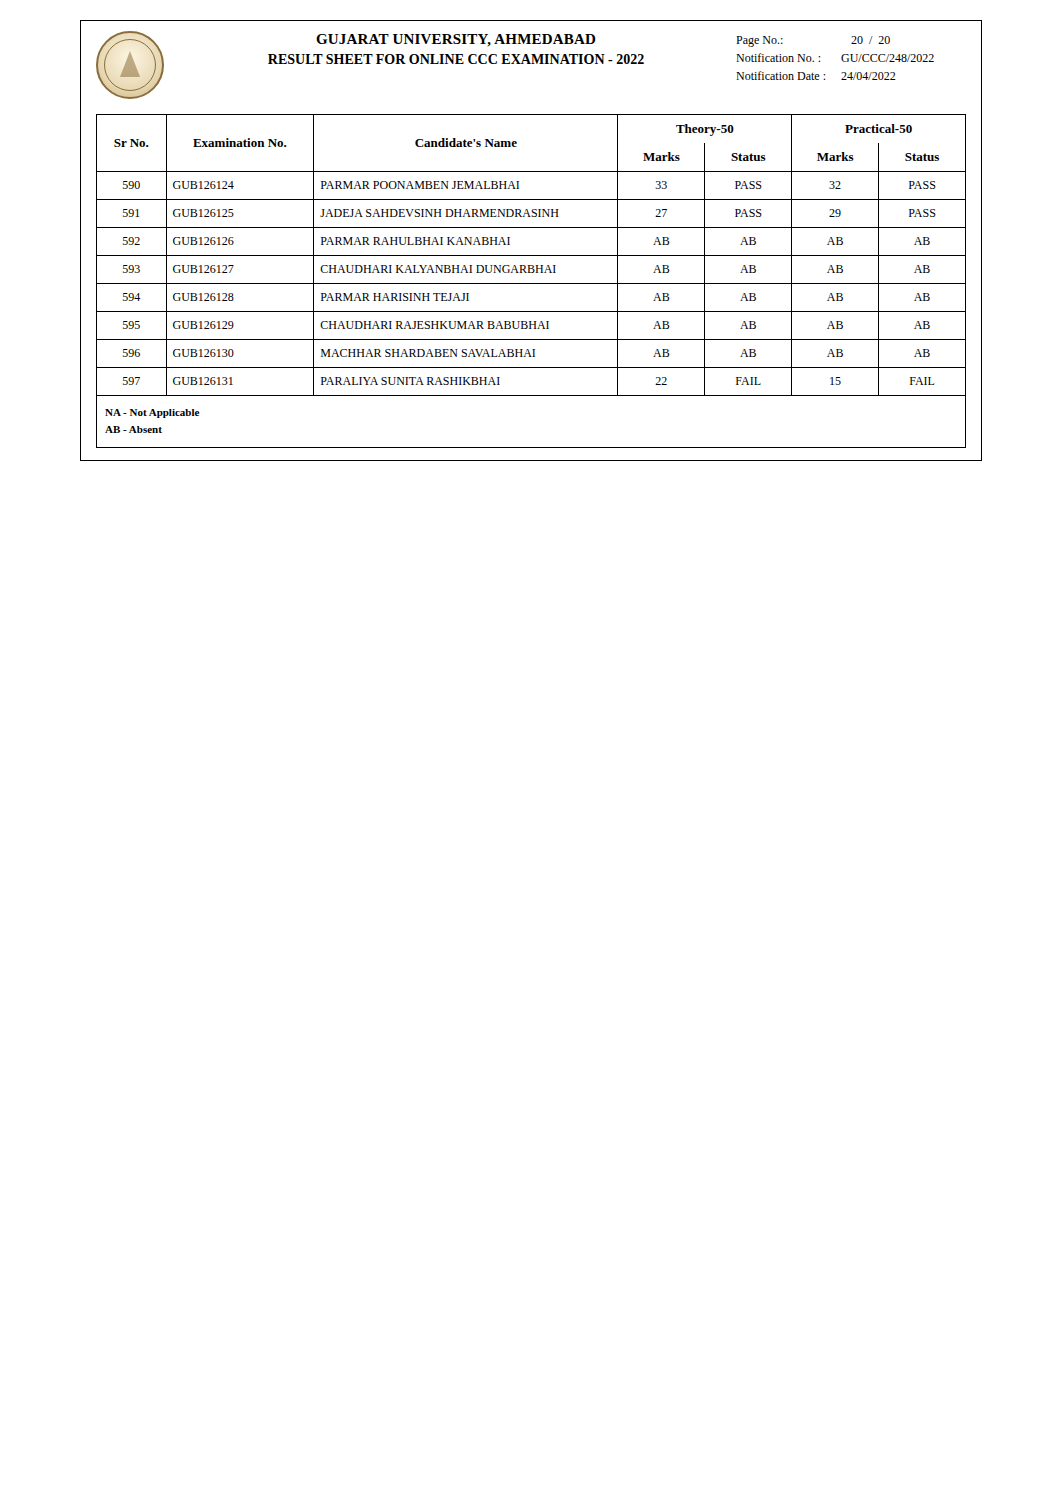GUJARAT UNIVERSITY, AHMEDABAD
RESULT SHEET FOR ONLINE CCC EXAMINATION - 2022
Page No.:
20 / 20
Notification No. :
GU/CCC/248/2022
Notification Date :
24/04/2022
| Sr No. | Examination No. | Candidate's Name | Theory-50 | Practical-50 |
| --- | --- | --- | --- | --- |
| Marks | Status | Marks | Status |
| 590 | GUB126124 | PARMAR POONAMBEN JEMALBHAI | 33 | PASS | 32 | PASS |
| 591 | GUB126125 | JADEJA SAHDEVSINH DHARMENDRASINH | 27 | PASS | 29 | PASS |
| 592 | GUB126126 | PARMAR RAHULBHAI KANABHAI | AB | AB | AB | AB |
| 593 | GUB126127 | CHAUDHARI KALYANBHAI DUNGARBHAI | AB | AB | AB | AB |
| 594 | GUB126128 | PARMAR HARISINH TEJAJI | AB | AB | AB | AB |
| 595 | GUB126129 | CHAUDHARI RAJESHKUMAR BABUBHAI | AB | AB | AB | AB |
| 596 | GUB126130 | MACHHAR SHARDABEN SAVALABHAI | AB | AB | AB | AB |
| 597 | GUB126131 | PARALIYA SUNITA RASHIKBHAI | 22 | FAIL | 15 | FAIL |
NA - Not Applicable
AB - Absent